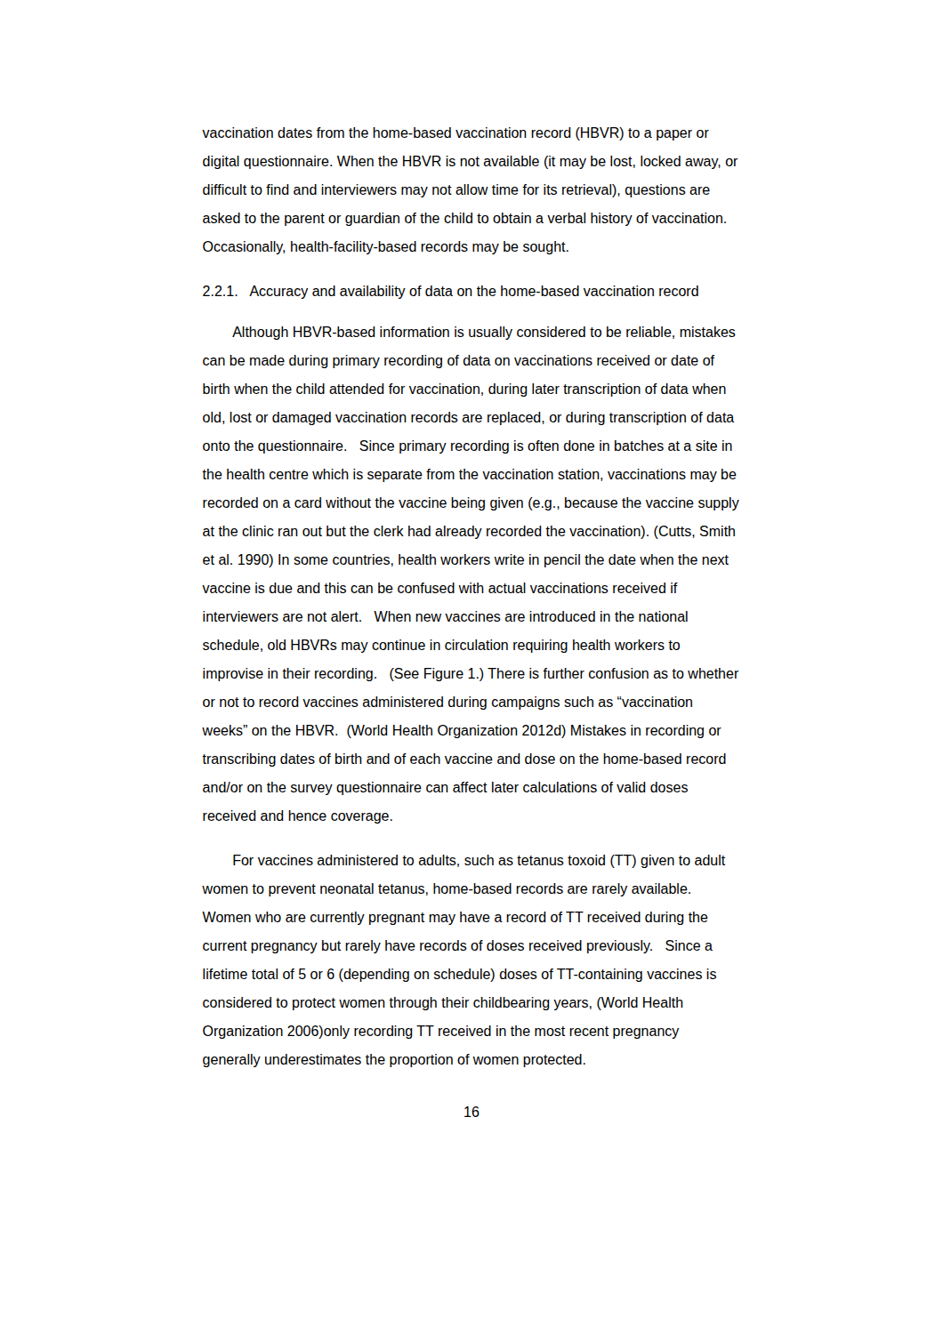vaccination dates from the home-based vaccination record (HBVR) to a paper or digital questionnaire. When the HBVR is not available (it may be lost, locked away, or difficult to find and interviewers may not allow time for its retrieval), questions are asked to the parent or guardian of the child to obtain a verbal history of vaccination. Occasionally, health-facility-based records may be sought.
2.2.1. Accuracy and availability of data on the home-based vaccination record
Although HBVR-based information is usually considered to be reliable, mistakes can be made during primary recording of data on vaccinations received or date of birth when the child attended for vaccination, during later transcription of data when old, lost or damaged vaccination records are replaced, or during transcription of data onto the questionnaire. Since primary recording is often done in batches at a site in the health centre which is separate from the vaccination station, vaccinations may be recorded on a card without the vaccine being given (e.g., because the vaccine supply at the clinic ran out but the clerk had already recorded the vaccination). (Cutts, Smith et al. 1990) In some countries, health workers write in pencil the date when the next vaccine is due and this can be confused with actual vaccinations received if interviewers are not alert. When new vaccines are introduced in the national schedule, old HBVRs may continue in circulation requiring health workers to improvise in their recording. (See Figure 1.) There is further confusion as to whether or not to record vaccines administered during campaigns such as “vaccination weeks” on the HBVR. (World Health Organization 2012d) Mistakes in recording or transcribing dates of birth and of each vaccine and dose on the home-based record and/or on the survey questionnaire can affect later calculations of valid doses received and hence coverage.
For vaccines administered to adults, such as tetanus toxoid (TT) given to adult women to prevent neonatal tetanus, home-based records are rarely available. Women who are currently pregnant may have a record of TT received during the current pregnancy but rarely have records of doses received previously. Since a lifetime total of 5 or 6 (depending on schedule) doses of TT-containing vaccines is considered to protect women through their childbearing years, (World Health Organization 2006)only recording TT received in the most recent pregnancy generally underestimates the proportion of women protected.
16